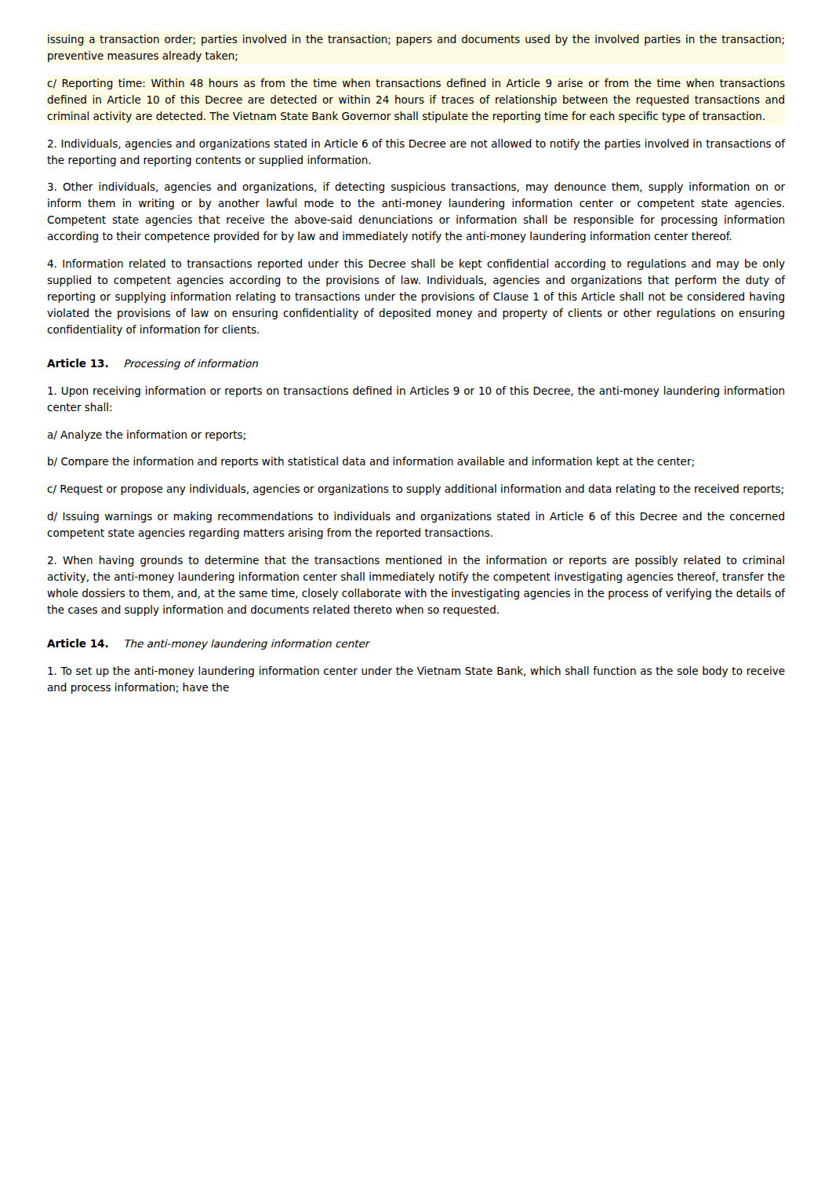issuing a transaction order; parties involved in the transaction; papers and documents used by the involved parties in the transaction; preventive measures already taken;
c/ Reporting time: Within 48 hours as from the time when transactions defined in Article 9 arise or from the time when transactions defined in Article 10 of this Decree are detected or within 24 hours if traces of relationship between the requested transactions and criminal activity are detected. The Vietnam State Bank Governor shall stipulate the reporting time for each specific type of transaction.
2. Individuals, agencies and organizations stated in Article 6 of this Decree are not allowed to notify the parties involved in transactions of the reporting and reporting contents or supplied information.
3. Other individuals, agencies and organizations, if detecting suspicious transactions, may denounce them, supply information on or inform them in writing or by another lawful mode to the anti-money laundering information center or competent state agencies. Competent state agencies that receive the above-said denunciations or information shall be responsible for processing information according to their competence provided for by law and immediately notify the anti-money laundering information center thereof.
4. Information related to transactions reported under this Decree shall be kept confidential according to regulations and may be only supplied to competent agencies according to the provisions of law. Individuals, agencies and organizations that perform the duty of reporting or supplying information relating to transactions under the provisions of Clause 1 of this Article shall not be considered having violated the provisions of law on ensuring confidentiality of deposited money and property of clients or other regulations on ensuring confidentiality of information for clients.
Article 13. Processing of information
1. Upon receiving information or reports on transactions defined in Articles 9 or 10 of this Decree, the anti-money laundering information center shall:
a/ Analyze the information or reports;
b/ Compare the information and reports with statistical data and information available and information kept at the center;
c/ Request or propose any individuals, agencies or organizations to supply additional information and data relating to the received reports;
d/ Issuing warnings or making recommendations to individuals and organizations stated in Article 6 of this Decree and the concerned competent state agencies regarding matters arising from the reported transactions.
2. When having grounds to determine that the transactions mentioned in the information or reports are possibly related to criminal activity, the anti-money laundering information center shall immediately notify the competent investigating agencies thereof, transfer the whole dossiers to them, and, at the same time, closely collaborate with the investigating agencies in the process of verifying the details of the cases and supply information and documents related thereto when so requested.
Article 14. The anti-money laundering information center
1. To set up the anti-money laundering information center under the Vietnam State Bank, which shall function as the sole body to receive and process information; have the